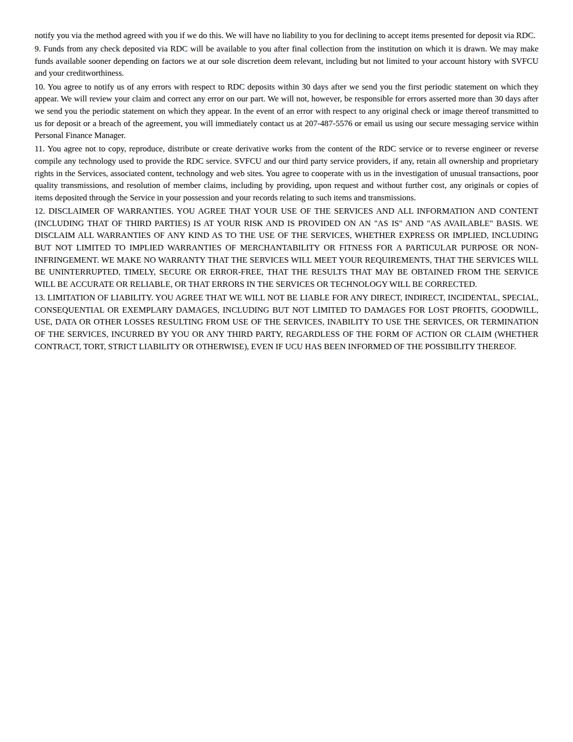notify you via the method agreed with you if we do this. We will have no liability to you for declining to accept items presented for deposit via RDC.
9. Funds from any check deposited via RDC will be available to you after final collection from the institution on which it is drawn. We may make funds available sooner depending on factors we at our sole discretion deem relevant, including but not limited to your account history with SVFCU and your creditworthiness.
10. You agree to notify us of any errors with respect to RDC deposits within 30 days after we send you the first periodic statement on which they appear. We will review your claim and correct any error on our part. We will not, however, be responsible for errors asserted more than 30 days after we send you the periodic statement on which they appear. In the event of an error with respect to any original check or image thereof transmitted to us for deposit or a breach of the agreement, you will immediately contact us at 207-487-5576 or email us using our secure messaging service within Personal Finance Manager.
11. You agree not to copy, reproduce, distribute or create derivative works from the content of the RDC service or to reverse engineer or reverse compile any technology used to provide the RDC service. SVFCU and our third party service providers, if any, retain all ownership and proprietary rights in the Services, associated content, technology and web sites. You agree to cooperate with us in the investigation of unusual transactions, poor quality transmissions, and resolution of member claims, including by providing, upon request and without further cost, any originals or copies of items deposited through the Service in your possession and your records relating to such items and transmissions.
12. DISCLAIMER OF WARRANTIES. YOU AGREE THAT YOUR USE OF THE SERVICES AND ALL INFORMATION AND CONTENT (INCLUDING THAT OF THIRD PARTIES) IS AT YOUR RISK AND IS PROVIDED ON AN "AS IS" AND "AS AVAILABLE" BASIS. WE DISCLAIM ALL WARRANTIES OF ANY KIND AS TO THE USE OF THE SERVICES, WHETHER EXPRESS OR IMPLIED, INCLUDING BUT NOT LIMITED TO IMPLIED WARRANTIES OF MERCHANTABILITY OR FITNESS FOR A PARTICULAR PURPOSE OR NON-INFRINGEMENT. WE MAKE NO WARRANTY THAT THE SERVICES WILL MEET YOUR REQUIREMENTS, THAT THE SERVICES WILL BE UNINTERRUPTED, TIMELY, SECURE OR ERROR-FREE, THAT THE RESULTS THAT MAY BE OBTAINED FROM THE SERVICE WILL BE ACCURATE OR RELIABLE, OR THAT ERRORS IN THE SERVICES OR TECHNOLOGY WILL BE CORRECTED.
13. LIMITATION OF LIABILITY. YOU AGREE THAT WE WILL NOT BE LIABLE FOR ANY DIRECT, INDIRECT, INCIDENTAL, SPECIAL, CONSEQUENTIAL OR EXEMPLARY DAMAGES, INCLUDING BUT NOT LIMITED TO DAMAGES FOR LOST PROFITS, GOODWILL, USE, DATA OR OTHER LOSSES RESULTING FROM USE OF THE SERVICES, INABILITY TO USE THE SERVICES, OR TERMINATION OF THE SERVICES, INCURRED BY YOU OR ANY THIRD PARTY, REGARDLESS OF THE FORM OF ACTION OR CLAIM (WHETHER CONTRACT, TORT, STRICT LIABILITY OR OTHERWISE), EVEN IF UCU HAS BEEN INFORMED OF THE POSSIBILITY THEREOF.